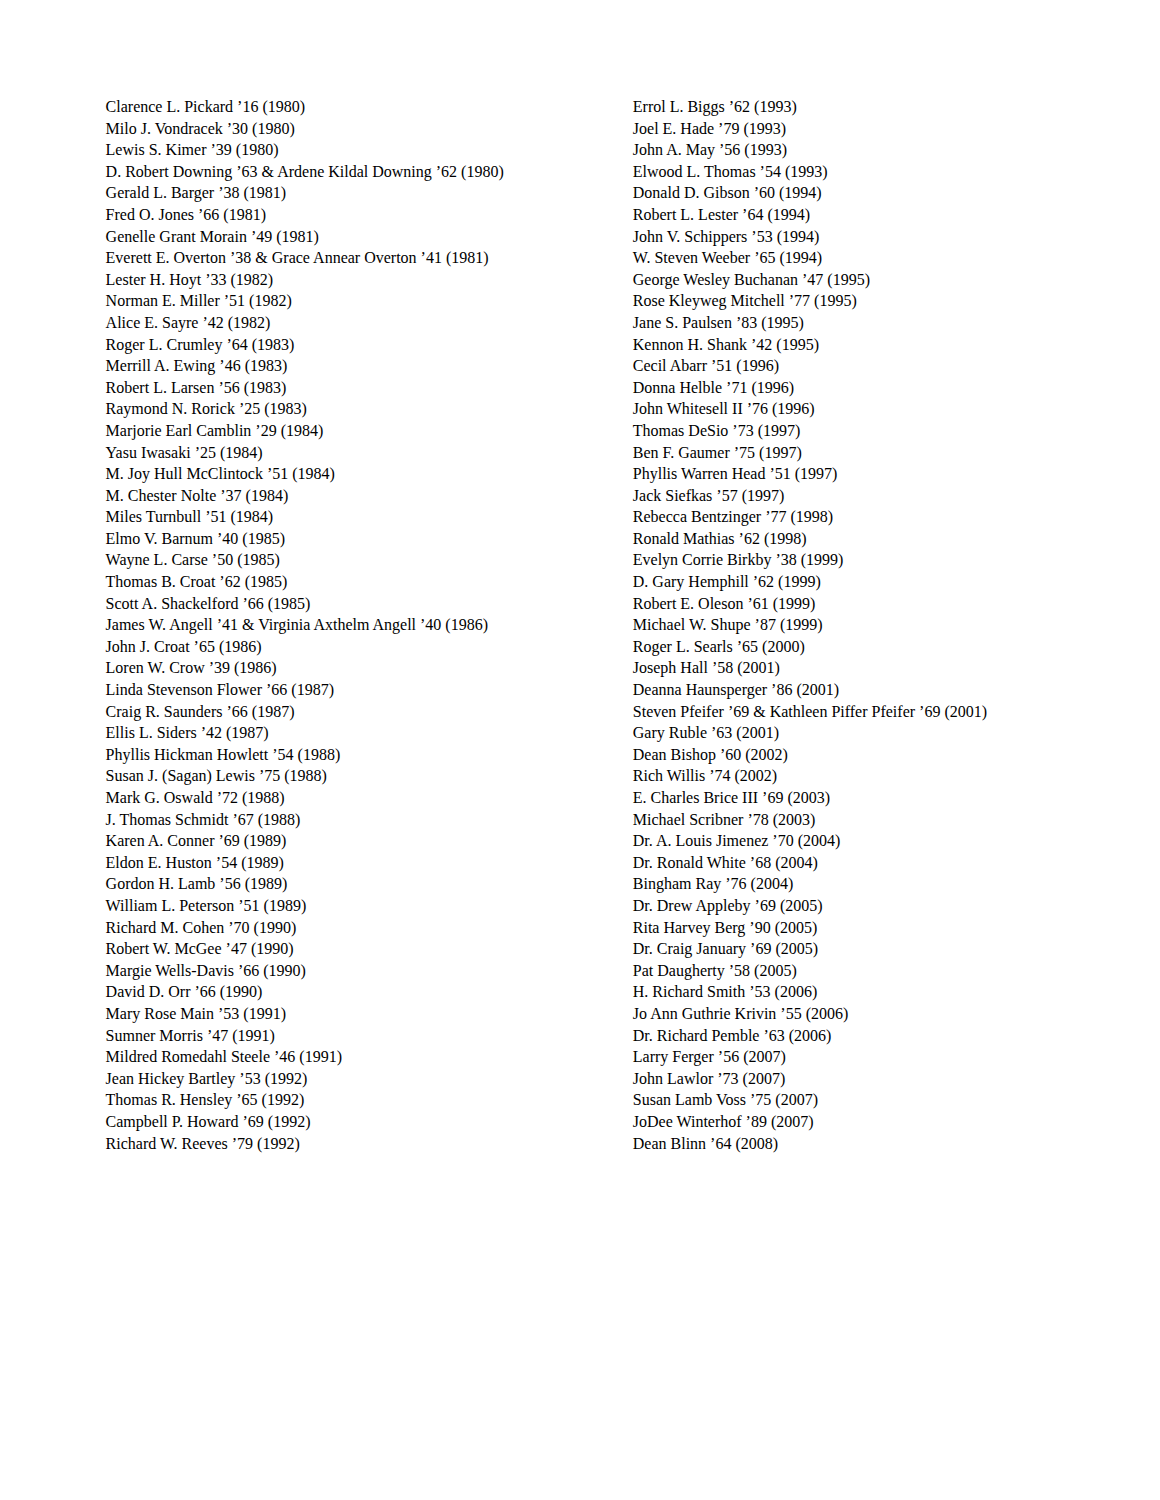Clarence L. Pickard ’16 (1980)
Milo J. Vondracek ’30 (1980)
Lewis S. Kimer ’39 (1980)
D. Robert Downing ’63 & Ardene Kildal Downing ’62 (1980)
Gerald L. Barger ’38 (1981)
Fred O. Jones ’66 (1981)
Genelle Grant Morain ’49 (1981)
Everett E. Overton ’38 & Grace Annear Overton ’41 (1981)
Lester H. Hoyt ’33 (1982)
Norman E. Miller ’51 (1982)
Alice E. Sayre ’42 (1982)
Roger L. Crumley ’64 (1983)
Merrill A. Ewing ’46 (1983)
Robert L. Larsen ’56 (1983)
Raymond N. Rorick ’25 (1983)
Marjorie Earl Camblin ’29 (1984)
Yasu Iwasaki ’25 (1984)
M. Joy Hull McClintock ’51 (1984)
M. Chester Nolte ’37 (1984)
Miles Turnbull ’51 (1984)
Elmo V. Barnum ’40 (1985)
Wayne L. Carse ’50 (1985)
Thomas B. Croat ’62 (1985)
Scott A. Shackelford ’66 (1985)
James W. Angell ’41 & Virginia Axthelm Angell ’40 (1986)
John J. Croat ’65 (1986)
Loren W. Crow ’39 (1986)
Linda Stevenson Flower ’66 (1987)
Craig R. Saunders ’66 (1987)
Ellis L. Siders ’42 (1987)
Phyllis Hickman Howlett ’54 (1988)
Susan J. (Sagan) Lewis ’75 (1988)
Mark G. Oswald ’72 (1988)
J. Thomas Schmidt ’67 (1988)
Karen A. Conner ’69 (1989)
Eldon E. Huston ’54 (1989)
Gordon H. Lamb ’56 (1989)
William L. Peterson ’51 (1989)
Richard M. Cohen ’70 (1990)
Robert W. McGee ’47 (1990)
Margie Wells-Davis ’66 (1990)
David D. Orr ’66 (1990)
Mary Rose Main ’53 (1991)
Sumner Morris ’47 (1991)
Mildred Romedahl Steele ’46 (1991)
Jean Hickey Bartley ’53 (1992)
Thomas R. Hensley ’65 (1992)
Campbell P. Howard ’69 (1992)
Richard W. Reeves ’79 (1992)
Errol L. Biggs ’62 (1993)
Joel E. Hade ’79 (1993)
John A. May ’56 (1993)
Elwood L. Thomas ’54 (1993)
Donald D. Gibson ’60 (1994)
Robert L. Lester ’64 (1994)
John V. Schippers ’53 (1994)
W. Steven Weeber ’65 (1994)
George Wesley Buchanan ’47 (1995)
Rose Kleyweg Mitchell ’77 (1995)
Jane S. Paulsen ’83 (1995)
Kennon H. Shank ’42 (1995)
Cecil Abarr ’51 (1996)
Donna Helble ’71 (1996)
John Whitesell II ’76 (1996)
Thomas DeSio ’73 (1997)
Ben F. Gaumer ’75 (1997)
Phyllis Warren Head ’51 (1997)
Jack Siefkas ’57 (1997)
Rebecca Bentzinger ’77 (1998)
Ronald Mathias ’62 (1998)
Evelyn Corrie Birkby ’38 (1999)
D. Gary Hemphill ’62 (1999)
Robert E. Oleson ’61 (1999)
Michael W. Shupe ’87 (1999)
Roger L. Searls ’65 (2000)
Joseph Hall ’58 (2001)
Deanna Haunsperger ’86 (2001)
Steven Pfeifer ’69 & Kathleen Piffer Pfeifer ’69 (2001)
Gary Ruble ’63 (2001)
Dean Bishop ’60 (2002)
Rich Willis ’74 (2002)
E. Charles Brice III ’69 (2003)
Michael Scribner ’78 (2003)
Dr. A. Louis Jimenez ’70 (2004)
Dr. Ronald White ’68 (2004)
Bingham Ray ’76 (2004)
Dr. Drew Appleby ’69 (2005)
Rita Harvey Berg ’90 (2005)
Dr. Craig January ’69 (2005)
Pat Daugherty ’58 (2005)
H. Richard Smith ’53 (2006)
Jo Ann Guthrie Krivin ’55 (2006)
Dr. Richard Pemble ’63 (2006)
Larry Ferger ’56 (2007)
John Lawlor ’73 (2007)
Susan Lamb Voss ’75 (2007)
JoDee Winterhof ’89 (2007)
Dean Blinn ’64 (2008)